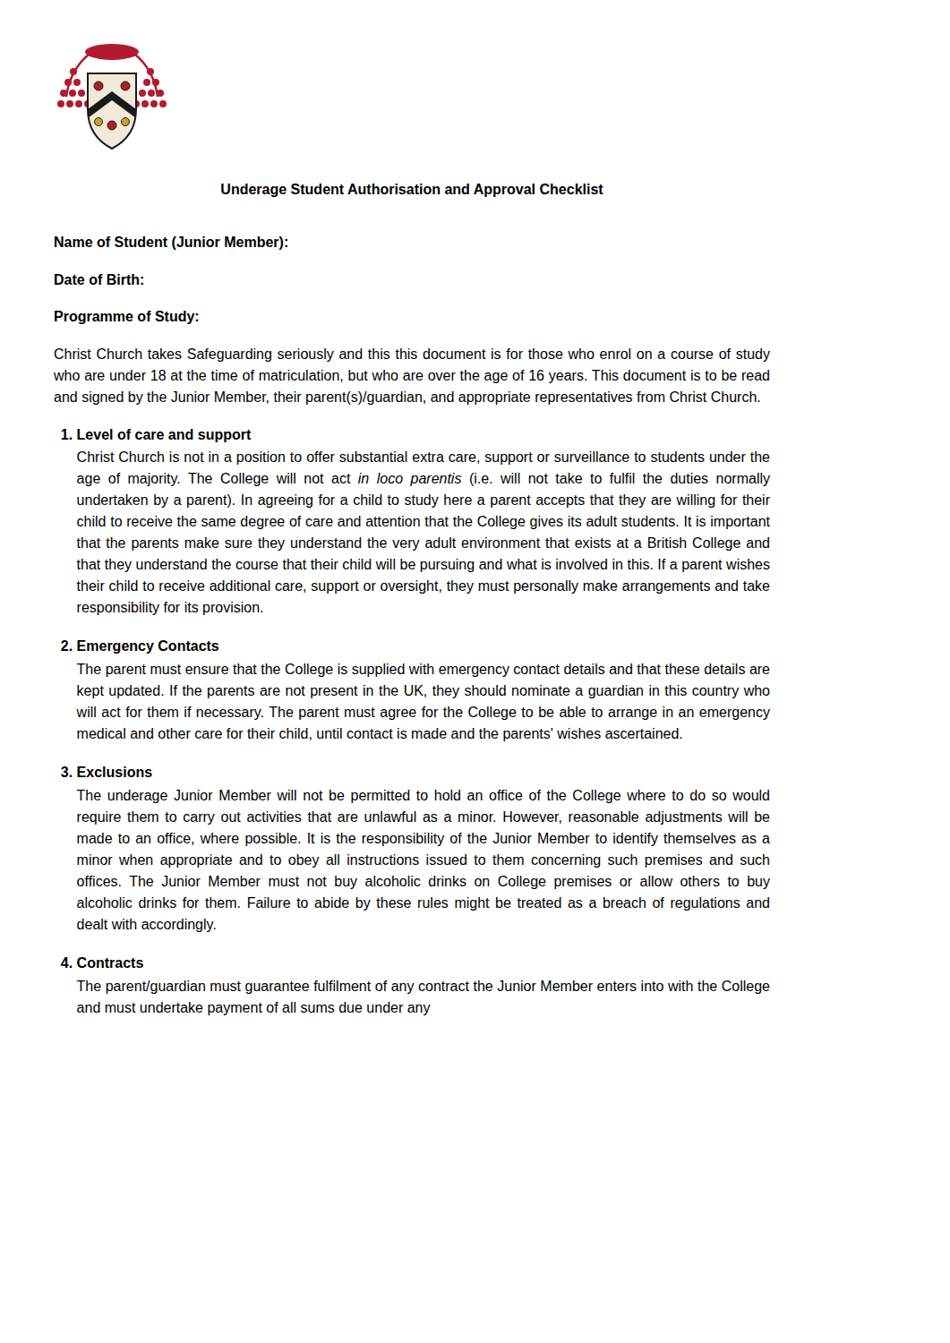Underage Student Authorisation and Approval Checklist
Name of Student (Junior Member):
Date of Birth:
Programme of Study:
Christ Church takes Safeguarding seriously and this this document is for those who enrol on a course of study who are under 18 at the time of matriculation, but who are over the age of 16 years. This document is to be read and signed by the Junior Member, their parent(s)/guardian, and appropriate representatives from Christ Church.
Level of care and support
Christ Church is not in a position to offer substantial extra care, support or surveillance to students under the age of majority. The College will not act in loco parentis (i.e. will not take to fulfil the duties normally undertaken by a parent). In agreeing for a child to study here a parent accepts that they are willing for their child to receive the same degree of care and attention that the College gives its adult students. It is important that the parents make sure they understand the very adult environment that exists at a British College and that they understand the course that their child will be pursuing and what is involved in this. If a parent wishes their child to receive additional care, support or oversight, they must personally make arrangements and take responsibility for its provision.
Emergency Contacts
The parent must ensure that the College is supplied with emergency contact details and that these details are kept updated. If the parents are not present in the UK, they should nominate a guardian in this country who will act for them if necessary. The parent must agree for the College to be able to arrange in an emergency medical and other care for their child, until contact is made and the parents' wishes ascertained.
Exclusions
The underage Junior Member will not be permitted to hold an office of the College where to do so would require them to carry out activities that are unlawful as a minor. However, reasonable adjustments will be made to an office, where possible. It is the responsibility of the Junior Member to identify themselves as a minor when appropriate and to obey all instructions issued to them concerning such premises and such offices. The Junior Member must not buy alcoholic drinks on College premises or allow others to buy alcoholic drinks for them. Failure to abide by these rules might be treated as a breach of regulations and dealt with accordingly.
Contracts
The parent/guardian must guarantee fulfilment of any contract the Junior Member enters into with the College and must undertake payment of all sums due under any